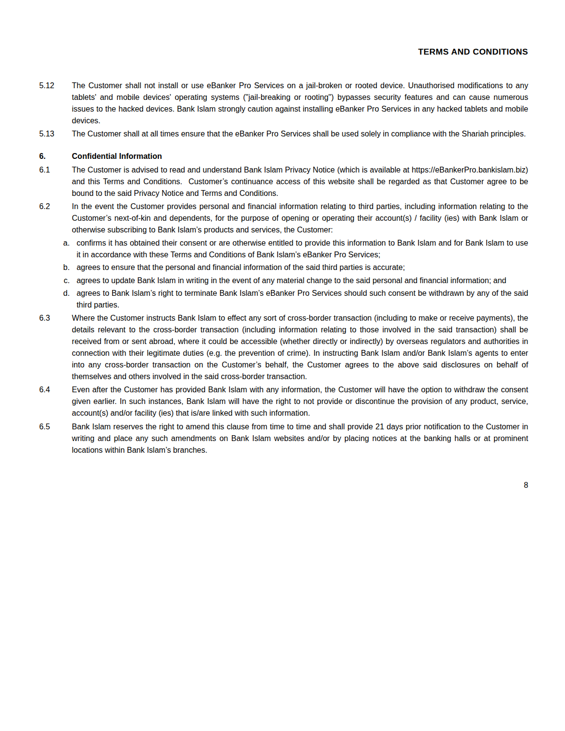TERMS AND CONDITIONS
5.12
The Customer shall not install or use eBanker Pro Services on a jail-broken or rooted device. Unauthorised modifications to any tablets' and mobile devices' operating systems ("jail-breaking or rooting") bypasses security features and can cause numerous issues to the hacked devices. Bank Islam strongly caution against installing eBanker Pro Services in any hacked tablets and mobile devices.
5.13
The Customer shall at all times ensure that the eBanker Pro Services shall be used solely in compliance with the Shariah principles.
6. Confidential Information
6.1
The Customer is advised to read and understand Bank Islam Privacy Notice (which is available at https://eBankerPro.bankislam.biz) and this Terms and Conditions. Customer’s continuance access of this website shall be regarded as that Customer agree to be bound to the said Privacy Notice and Terms and Conditions.
6.2
In the event the Customer provides personal and financial information relating to third parties, including information relating to the Customer’s next-of-kin and dependents, for the purpose of opening or operating their account(s) / facility (ies) with Bank Islam or otherwise subscribing to Bank Islam’s products and services, the Customer:
confirms it has obtained their consent or are otherwise entitled to provide this information to Bank Islam and for Bank Islam to use it in accordance with these Terms and Conditions of Bank Islam’s eBanker Pro Services;
agrees to ensure that the personal and financial information of the said third parties is accurate;
agrees to update Bank Islam in writing in the event of any material change to the said personal and financial information; and
agrees to Bank Islam’s right to terminate Bank Islam’s eBanker Pro Services should such consent be withdrawn by any of the said third parties.
6.3
Where the Customer instructs Bank Islam to effect any sort of cross-border transaction (including to make or receive payments), the details relevant to the cross-border transaction (including information relating to those involved in the said transaction) shall be received from or sent abroad, where it could be accessible (whether directly or indirectly) by overseas regulators and authorities in connection with their legitimate duties (e.g. the prevention of crime). In instructing Bank Islam and/or Bank Islam’s agents to enter into any cross-border transaction on the Customer’s behalf, the Customer agrees to the above said disclosures on behalf of themselves and others involved in the said cross-border transaction.
6.4
Even after the Customer has provided Bank Islam with any information, the Customer will have the option to withdraw the consent given earlier. In such instances, Bank Islam will have the right to not provide or discontinue the provision of any product, service, account(s) and/or facility (ies) that is/are linked with such information.
6.5
Bank Islam reserves the right to amend this clause from time to time and shall provide 21 days prior notification to the Customer in writing and place any such amendments on Bank Islam websites and/or by placing notices at the banking halls or at prominent locations within Bank Islam’s branches.
8